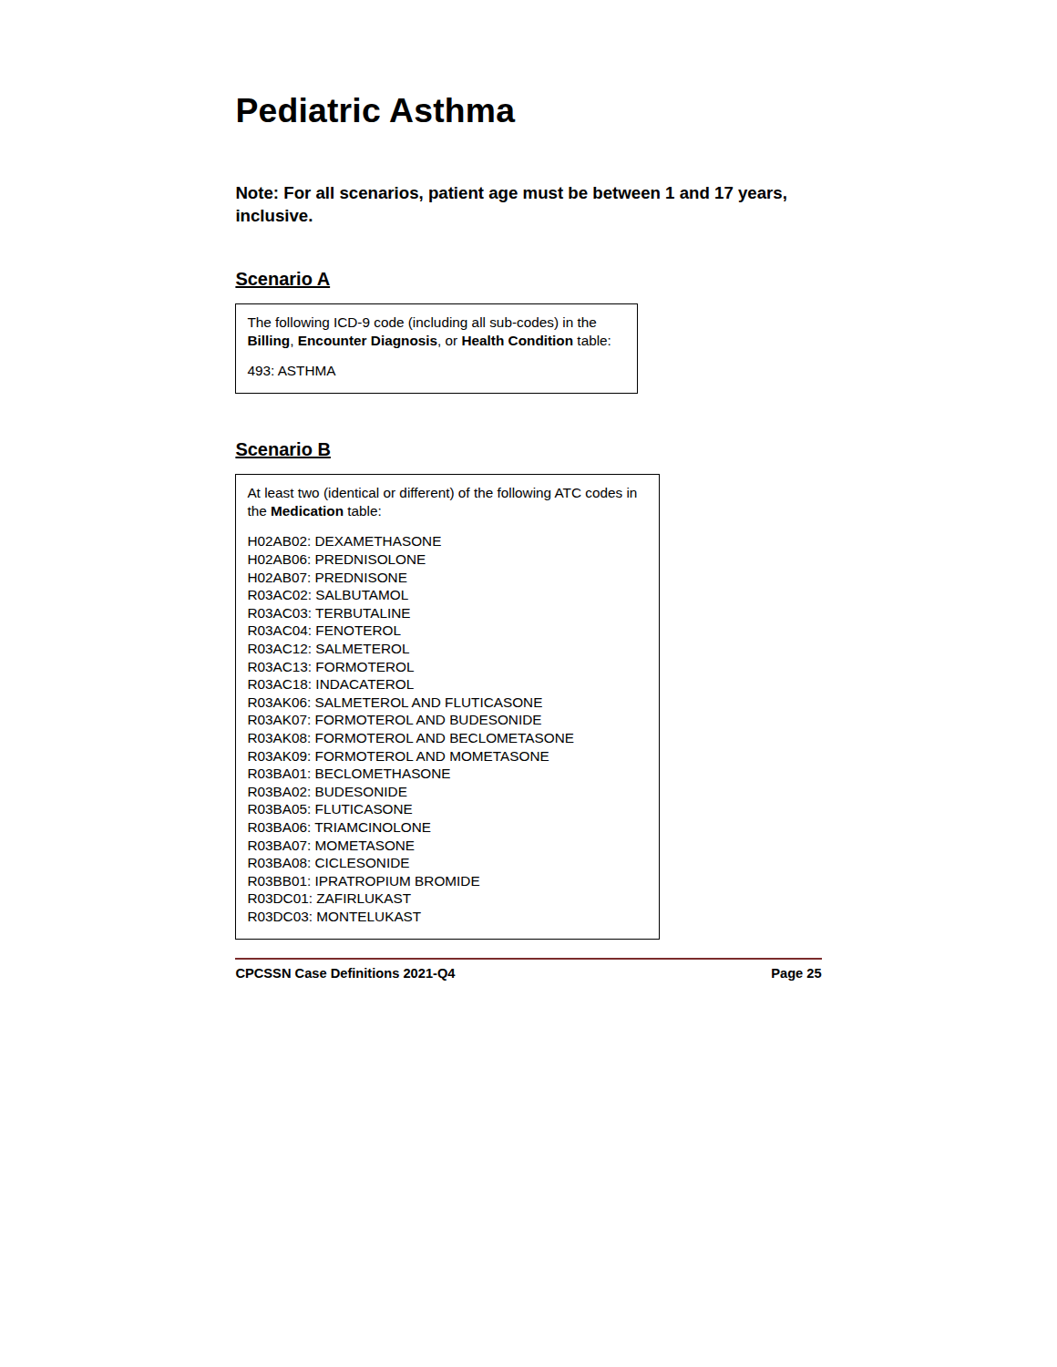Pediatric Asthma
Note: For all scenarios, patient age must be between 1 and 17 years, inclusive.
Scenario A
The following ICD-9 code (including all sub-codes) in the Billing, Encounter Diagnosis, or Health Condition table:
493: ASTHMA
Scenario B
At least two (identical or different) of the following ATC codes in the Medication table:
H02AB02: DEXAMETHASONE
H02AB06: PREDNISOLONE
H02AB07: PREDNISONE
R03AC02: SALBUTAMOL
R03AC03: TERBUTALINE
R03AC04: FENOTEROL
R03AC12: SALMETEROL
R03AC13: FORMOTEROL
R03AC18: INDACATEROL
R03AK06: SALMETEROL AND FLUTICASONE
R03AK07: FORMOTEROL AND BUDESONIDE
R03AK08: FORMOTEROL AND BECLOMETASONE
R03AK09: FORMOTEROL AND MOMETASONE
R03BA01: BECLOMETHASONE
R03BA02: BUDESONIDE
R03BA05: FLUTICASONE
R03BA06: TRIAMCINOLONE
R03BA07: MOMETASONE
R03BA08: CICLESONIDE
R03BB01: IPRATROPIUM BROMIDE
R03DC01: ZAFIRLUKAST
R03DC03: MONTELUKAST
CPCSSN Case Definitions 2021-Q4 Page 25